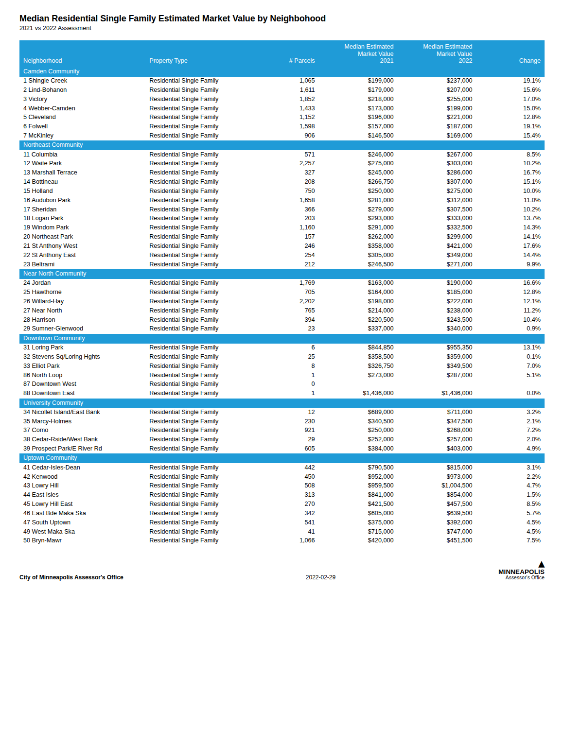Median Residential Single Family Estimated Market Value by Neighbohood
2021 vs 2022 Assessment
| Neighborhood | Property Type | # Parcels | Median Estimated Market Value 2021 | Median Estimated Market Value 2022 | Change |
| --- | --- | --- | --- | --- | --- |
| Camden Community |
| 1 Shingle Creek | Residential Single Family | 1,065 | $199,000 | $237,000 | 19.1% |
| 2 Lind-Bohanon | Residential Single Family | 1,611 | $179,000 | $207,000 | 15.6% |
| 3 Victory | Residential Single Family | 1,852 | $218,000 | $255,000 | 17.0% |
| 4 Webber-Camden | Residential Single Family | 1,433 | $173,000 | $199,000 | 15.0% |
| 5 Cleveland | Residential Single Family | 1,152 | $196,000 | $221,000 | 12.8% |
| 6 Folwell | Residential Single Family | 1,598 | $157,000 | $187,000 | 19.1% |
| 7 McKinley | Residential Single Family | 906 | $146,500 | $169,000 | 15.4% |
| Northeast Community |
| 11 Columbia | Residential Single Family | 571 | $246,000 | $267,000 | 8.5% |
| 12 Waite Park | Residential Single Family | 2,257 | $275,000 | $303,000 | 10.2% |
| 13 Marshall Terrace | Residential Single Family | 327 | $245,000 | $286,000 | 16.7% |
| 14 Bottineau | Residential Single Family | 208 | $266,750 | $307,000 | 15.1% |
| 15 Holland | Residential Single Family | 750 | $250,000 | $275,000 | 10.0% |
| 16 Audubon Park | Residential Single Family | 1,658 | $281,000 | $312,000 | 11.0% |
| 17 Sheridan | Residential Single Family | 366 | $279,000 | $307,500 | 10.2% |
| 18 Logan Park | Residential Single Family | 203 | $293,000 | $333,000 | 13.7% |
| 19 Windom Park | Residential Single Family | 1,160 | $291,000 | $332,500 | 14.3% |
| 20 Northeast Park | Residential Single Family | 157 | $262,000 | $299,000 | 14.1% |
| 21 St Anthony West | Residential Single Family | 246 | $358,000 | $421,000 | 17.6% |
| 22 St Anthony East | Residential Single Family | 254 | $305,000 | $349,000 | 14.4% |
| 23 Beltrami | Residential Single Family | 212 | $246,500 | $271,000 | 9.9% |
| Near North Community |
| 24 Jordan | Residential Single Family | 1,769 | $163,000 | $190,000 | 16.6% |
| 25 Hawthorne | Residential Single Family | 705 | $164,000 | $185,000 | 12.8% |
| 26 Willard-Hay | Residential Single Family | 2,202 | $198,000 | $222,000 | 12.1% |
| 27 Near North | Residential Single Family | 765 | $214,000 | $238,000 | 11.2% |
| 28 Harrison | Residential Single Family | 394 | $220,500 | $243,500 | 10.4% |
| 29 Sumner-Glenwood | Residential Single Family | 23 | $337,000 | $340,000 | 0.9% |
| Downtown Community |
| 31 Loring Park | Residential Single Family | 6 | $844,850 | $955,350 | 13.1% |
| 32 Stevens Sq/Loring Hghts | Residential Single Family | 25 | $358,500 | $359,000 | 0.1% |
| 33 Elliot Park | Residential Single Family | 8 | $326,750 | $349,500 | 7.0% |
| 86 North Loop | Residential Single Family | 1 | $273,000 | $287,000 | 5.1% |
| 87 Downtown West | Residential Single Family | 0 | | | |
| 88 Downtown East | Residential Single Family | 1 | $1,436,000 | $1,436,000 | 0.0% |
| University Community |
| 34 Nicollet Island/East Bank | Residential Single Family | 12 | $689,000 | $711,000 | 3.2% |
| 35 Marcy-Holmes | Residential Single Family | 230 | $340,500 | $347,500 | 2.1% |
| 37 Como | Residential Single Family | 921 | $250,000 | $268,000 | 7.2% |
| 38 Cedar-Rside/West Bank | Residential Single Family | 29 | $252,000 | $257,000 | 2.0% |
| 39 Prospect Park/E River Rd | Residential Single Family | 605 | $384,000 | $403,000 | 4.9% |
| Uptown Community |
| 41 Cedar-Isles-Dean | Residential Single Family | 442 | $790,500 | $815,000 | 3.1% |
| 42 Kenwood | Residential Single Family | 450 | $952,000 | $973,000 | 2.2% |
| 43 Lowry Hill | Residential Single Family | 508 | $959,500 | $1,004,500 | 4.7% |
| 44 East Isles | Residential Single Family | 313 | $841,000 | $854,000 | 1.5% |
| 45 Lowry Hill East | Residential Single Family | 270 | $421,500 | $457,500 | 8.5% |
| 46 East Bde Maka Ska | Residential Single Family | 342 | $605,000 | $639,500 | 5.7% |
| 47 South Uptown | Residential Single Family | 541 | $375,000 | $392,000 | 4.5% |
| 49 West Maka Ska | Residential Single Family | 41 | $715,000 | $747,000 | 4.5% |
| 50 Bryn-Mawr | Residential Single Family | 1,066 | $420,000 | $451,500 | 7.5% |
City of Minneapolis Assessor's Office
2022-02-29
▴
MINNEAPOLIS
Assessor's Office